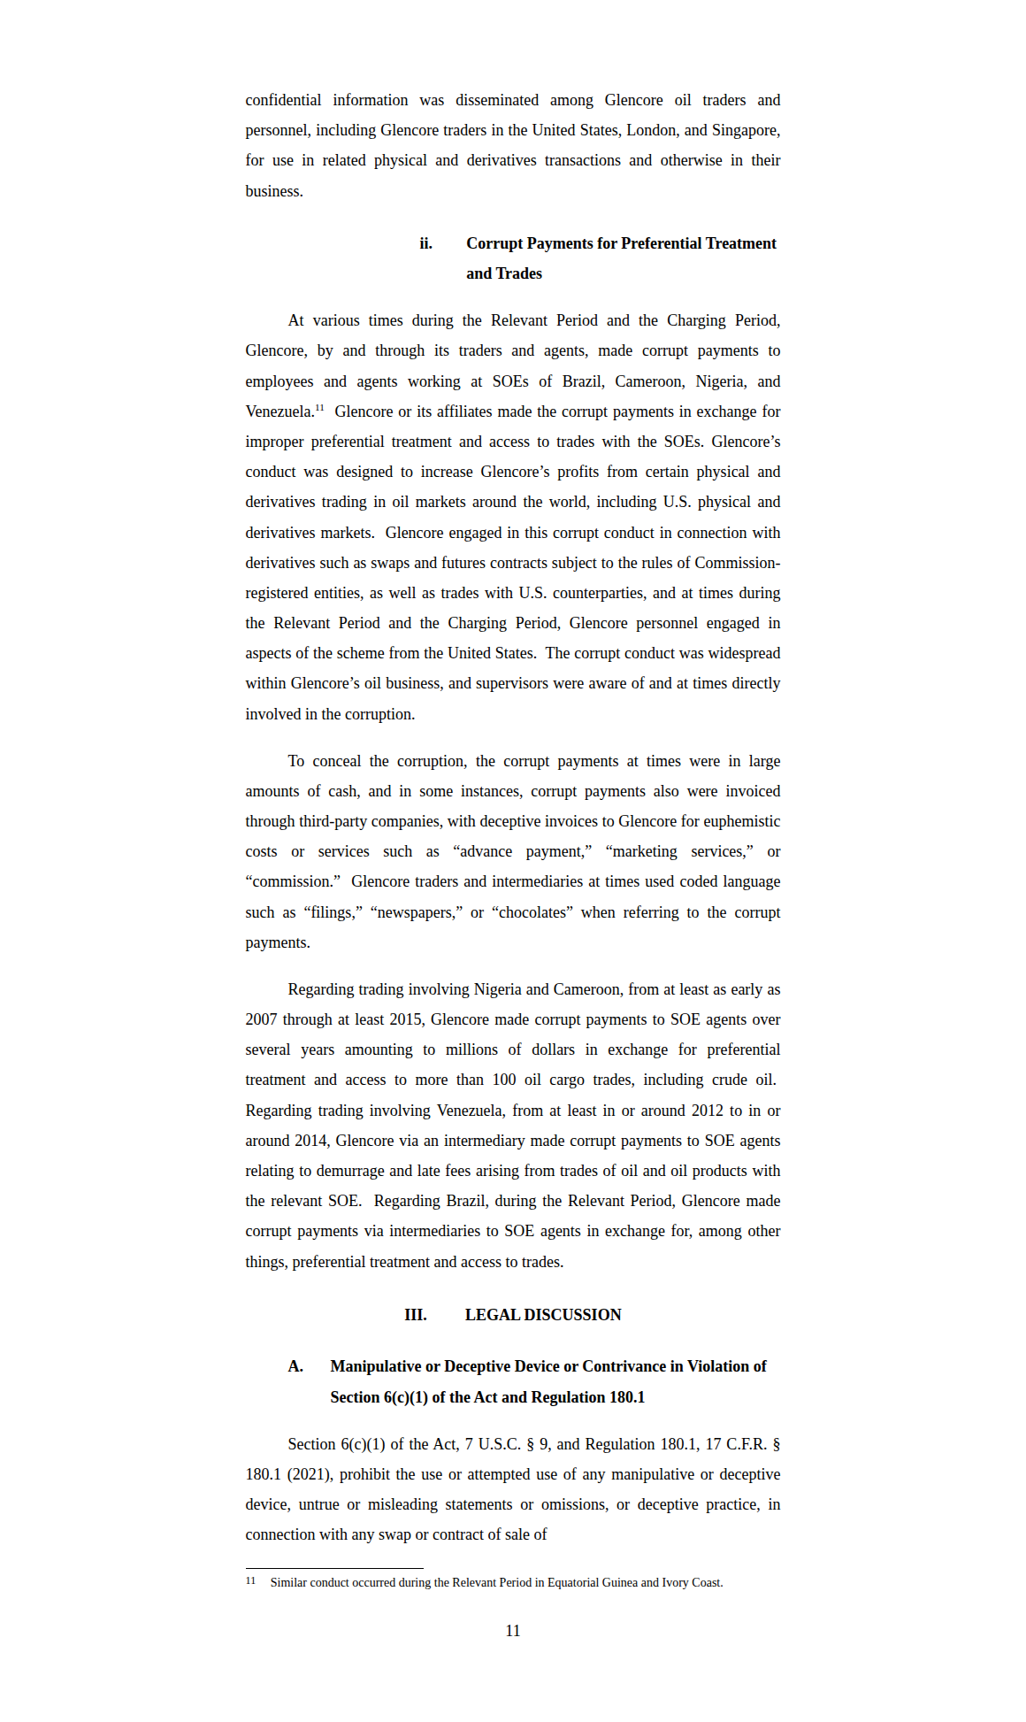confidential information was disseminated among Glencore oil traders and personnel, including Glencore traders in the United States, London, and Singapore, for use in related physical and derivatives transactions and otherwise in their business.
ii. Corrupt Payments for Preferential Treatment and Trades
At various times during the Relevant Period and the Charging Period, Glencore, by and through its traders and agents, made corrupt payments to employees and agents working at SOEs of Brazil, Cameroon, Nigeria, and Venezuela.11 Glencore or its affiliates made the corrupt payments in exchange for improper preferential treatment and access to trades with the SOEs. Glencore’s conduct was designed to increase Glencore’s profits from certain physical and derivatives trading in oil markets around the world, including U.S. physical and derivatives markets. Glencore engaged in this corrupt conduct in connection with derivatives such as swaps and futures contracts subject to the rules of Commission-registered entities, as well as trades with U.S. counterparties, and at times during the Relevant Period and the Charging Period, Glencore personnel engaged in aspects of the scheme from the United States. The corrupt conduct was widespread within Glencore’s oil business, and supervisors were aware of and at times directly involved in the corruption.
To conceal the corruption, the corrupt payments at times were in large amounts of cash, and in some instances, corrupt payments also were invoiced through third-party companies, with deceptive invoices to Glencore for euphemistic costs or services such as “advance payment,” “marketing services,” or “commission.” Glencore traders and intermediaries at times used coded language such as “filings,” “newspapers,” or “chocolates” when referring to the corrupt payments.
Regarding trading involving Nigeria and Cameroon, from at least as early as 2007 through at least 2015, Glencore made corrupt payments to SOE agents over several years amounting to millions of dollars in exchange for preferential treatment and access to more than 100 oil cargo trades, including crude oil. Regarding trading involving Venezuela, from at least in or around 2012 to in or around 2014, Glencore via an intermediary made corrupt payments to SOE agents relating to demurrage and late fees arising from trades of oil and oil products with the relevant SOE. Regarding Brazil, during the Relevant Period, Glencore made corrupt payments via intermediaries to SOE agents in exchange for, among other things, preferential treatment and access to trades.
III. LEGAL DISCUSSION
A. Manipulative or Deceptive Device or Contrivance in Violation of
Section 6(c)(1) of the Act and Regulation 180.1
Section 6(c)(1) of the Act, 7 U.S.C. § 9, and Regulation 180.1, 17 C.F.R. § 180.1 (2021), prohibit the use or attempted use of any manipulative or deceptive device, untrue or misleading statements or omissions, or deceptive practice, in connection with any swap or contract of sale of
11 Similar conduct occurred during the Relevant Period in Equatorial Guinea and Ivory Coast.
11